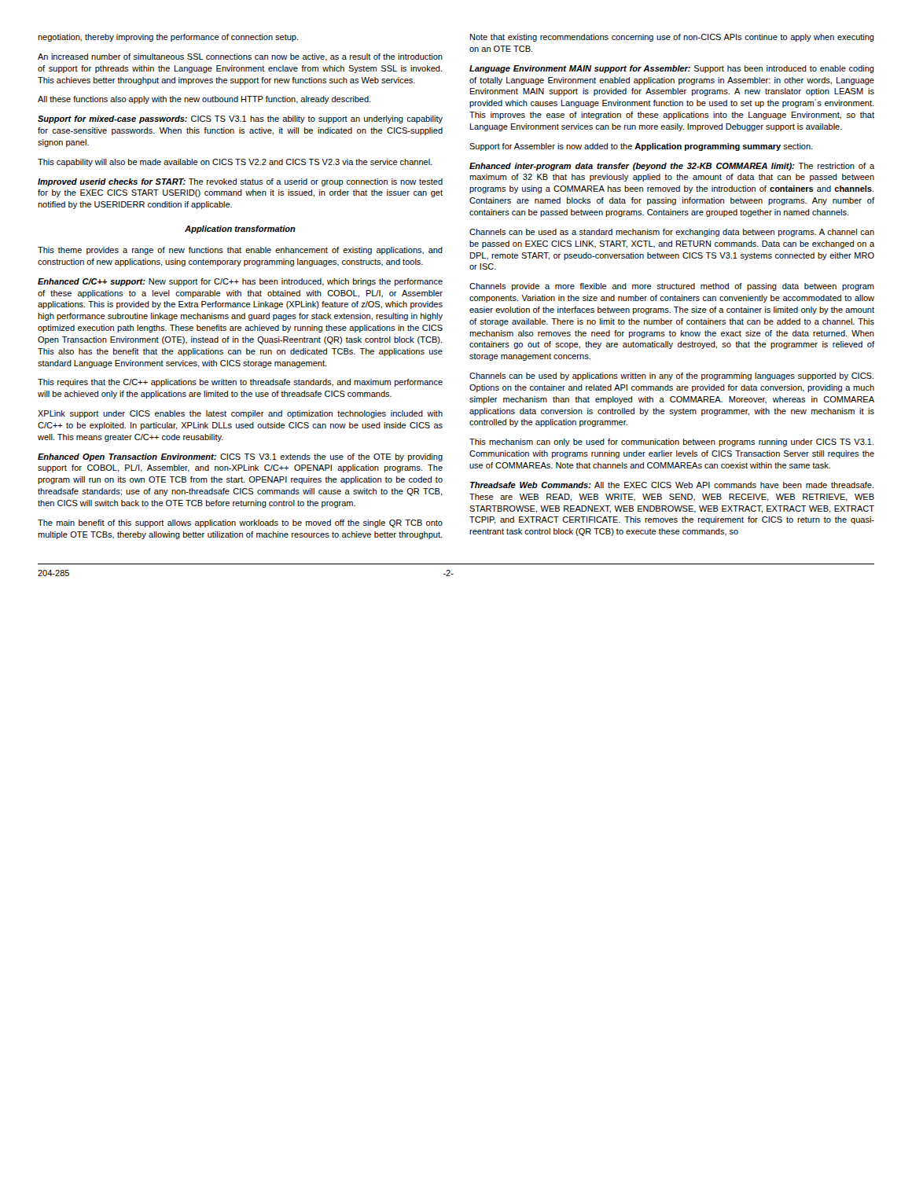negotiation, thereby improving the performance of connection setup.
An increased number of simultaneous SSL connections can now be active, as a result of the introduction of support for pthreads within the Language Environment enclave from which System SSL is invoked. This achieves better throughput and improves the support for new functions such as Web services.
All these functions also apply with the new outbound HTTP function, already described.
Support for mixed-case passwords: CICS TS V3.1 has the ability to support an underlying capability for case-sensitive passwords. When this function is active, it will be indicated on the CICS-supplied signon panel.
This capability will also be made available on CICS TS V2.2 and CICS TS V2.3 via the service channel.
Improved userid checks for START: The revoked status of a userid or group connection is now tested for by the EXEC CICS START USERID() command when it is issued, in order that the issuer can get notified by the USERIDERR condition if applicable.
Application transformation
This theme provides a range of new functions that enable enhancement of existing applications, and construction of new applications, using contemporary programming languages, constructs, and tools.
Enhanced C/C++ support: New support for C/C++ has been introduced, which brings the performance of these applications to a level comparable with that obtained with COBOL, PL/I, or Assembler applications. This is provided by the Extra Performance Linkage (XPLink) feature of z/OS, which provides high performance subroutine linkage mechanisms and guard pages for stack extension, resulting in highly optimized execution path lengths. These benefits are achieved by running these applications in the CICS Open Transaction Environment (OTE), instead of in the Quasi-Reentrant (QR) task control block (TCB). This also has the benefit that the applications can be run on dedicated TCBs. The applications use standard Language Environment services, with CICS storage management.
This requires that the C/C++ applications be written to threadsafe standards, and maximum performance will be achieved only if the applications are limited to the use of threadsafe CICS commands.
XPLink support under CICS enables the latest compiler and optimization technologies included with C/C++ to be exploited. In particular, XPLink DLLs used outside CICS can now be used inside CICS as well. This means greater C/C++ code reusability.
Enhanced Open Transaction Environment: CICS TS V3.1 extends the use of the OTE by providing support for COBOL, PL/I, Assembler, and non-XPLink C/C++ OPENAPI application programs. The program will run on its own OTE TCB from the start. OPENAPI requires the application to be coded to threadsafe standards; use of any non-threadsafe CICS commands will cause a switch to the QR TCB, then CICS will switch back to the OTE TCB before returning control to the program.
The main benefit of this support allows application workloads to be moved off the single QR TCB onto multiple OTE TCBs, thereby allowing better utilization of machine resources to achieve better throughput. Note that existing recommendations concerning use of non-CICS APIs continue to apply when executing on an OTE TCB.
Language Environment MAIN support for Assembler: Support has been introduced to enable coding of totally Language Environment enabled application programs in Assembler: in other words, Language Environment MAIN support is provided for Assembler programs. A new translator option LEASM is provided which causes Language Environment function to be used to set up the program´s environment. This improves the ease of integration of these applications into the Language Environment, so that Language Environment services can be run more easily. Improved Debugger support is available.
Support for Assembler is now added to the Application programming summary section.
Enhanced inter-program data transfer (beyond the 32-KB COMMAREA limit): The restriction of a maximum of 32 KB that has previously applied to the amount of data that can be passed between programs by using a COMMAREA has been removed by the introduction of containers and channels. Containers are named blocks of data for passing information between programs. Any number of containers can be passed between programs. Containers are grouped together in named channels.
Channels can be used as a standard mechanism for exchanging data between programs. A channel can be passed on EXEC CICS LINK, START, XCTL, and RETURN commands. Data can be exchanged on a DPL, remote START, or pseudo-conversation between CICS TS V3.1 systems connected by either MRO or ISC.
Channels provide a more flexible and more structured method of passing data between program components. Variation in the size and number of containers can conveniently be accommodated to allow easier evolution of the interfaces between programs. The size of a container is limited only by the amount of storage available. There is no limit to the number of containers that can be added to a channel. This mechanism also removes the need for programs to know the exact size of the data returned. When containers go out of scope, they are automatically destroyed, so that the programmer is relieved of storage management concerns.
Channels can be used by applications written in any of the programming languages supported by CICS. Options on the container and related API commands are provided for data conversion, providing a much simpler mechanism than that employed with a COMMAREA. Moreover, whereas in COMMAREA applications data conversion is controlled by the system programmer, with the new mechanism it is controlled by the application programmer.
This mechanism can only be used for communication between programs running under CICS TS V3.1. Communication with programs running under earlier levels of CICS Transaction Server still requires the use of COMMAREAs. Note that channels and COMMAREAs can coexist within the same task.
Threadsafe Web Commands: All the EXEC CICS Web API commands have been made threadsafe. These are WEB READ, WEB WRITE, WEB SEND, WEB RECEIVE, WEB RETRIEVE, WEB STARTBROWSE, WEB READNEXT, WEB ENDBROWSE, WEB EXTRACT, EXTRACT WEB, EXTRACT TCPIP, and EXTRACT CERTIFICATE. This removes the requirement for CICS to return to the quasi-reentrant task control block (QR TCB) to execute these commands, so
204-285
-2-